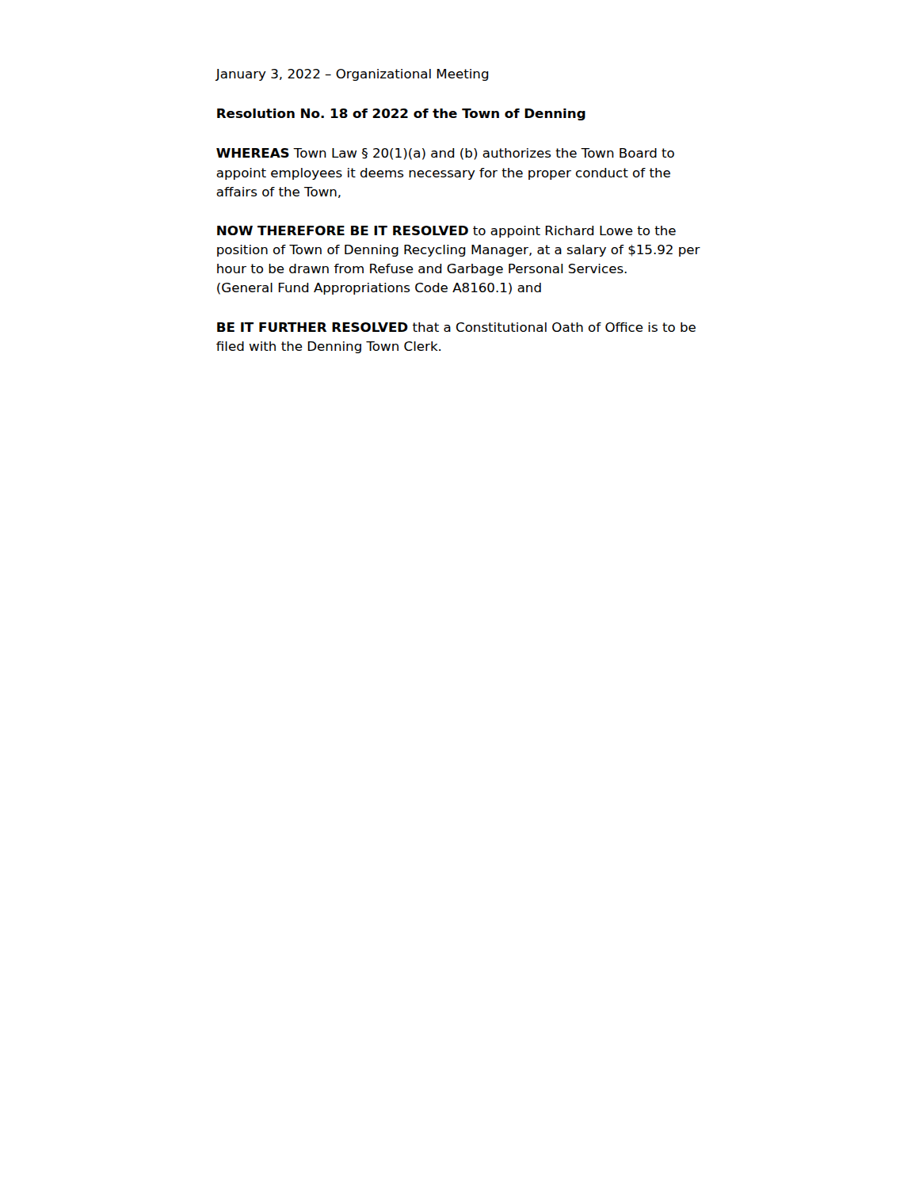January 3, 2022 – Organizational Meeting
Resolution No. 18 of 2022 of the Town of Denning
WHEREAS Town Law § 20(1)(a) and (b) authorizes the Town Board to appoint employees it deems necessary for the proper conduct of the affairs of the Town,
NOW THEREFORE BE IT RESOLVED to appoint Richard Lowe to the position of Town of Denning Recycling Manager, at a salary of $15.92 per hour to be drawn from Refuse and Garbage Personal Services.
(General Fund Appropriations Code A8160.1) and
BE IT FURTHER RESOLVED that a Constitutional Oath of Office is to be filed with the Denning Town Clerk.